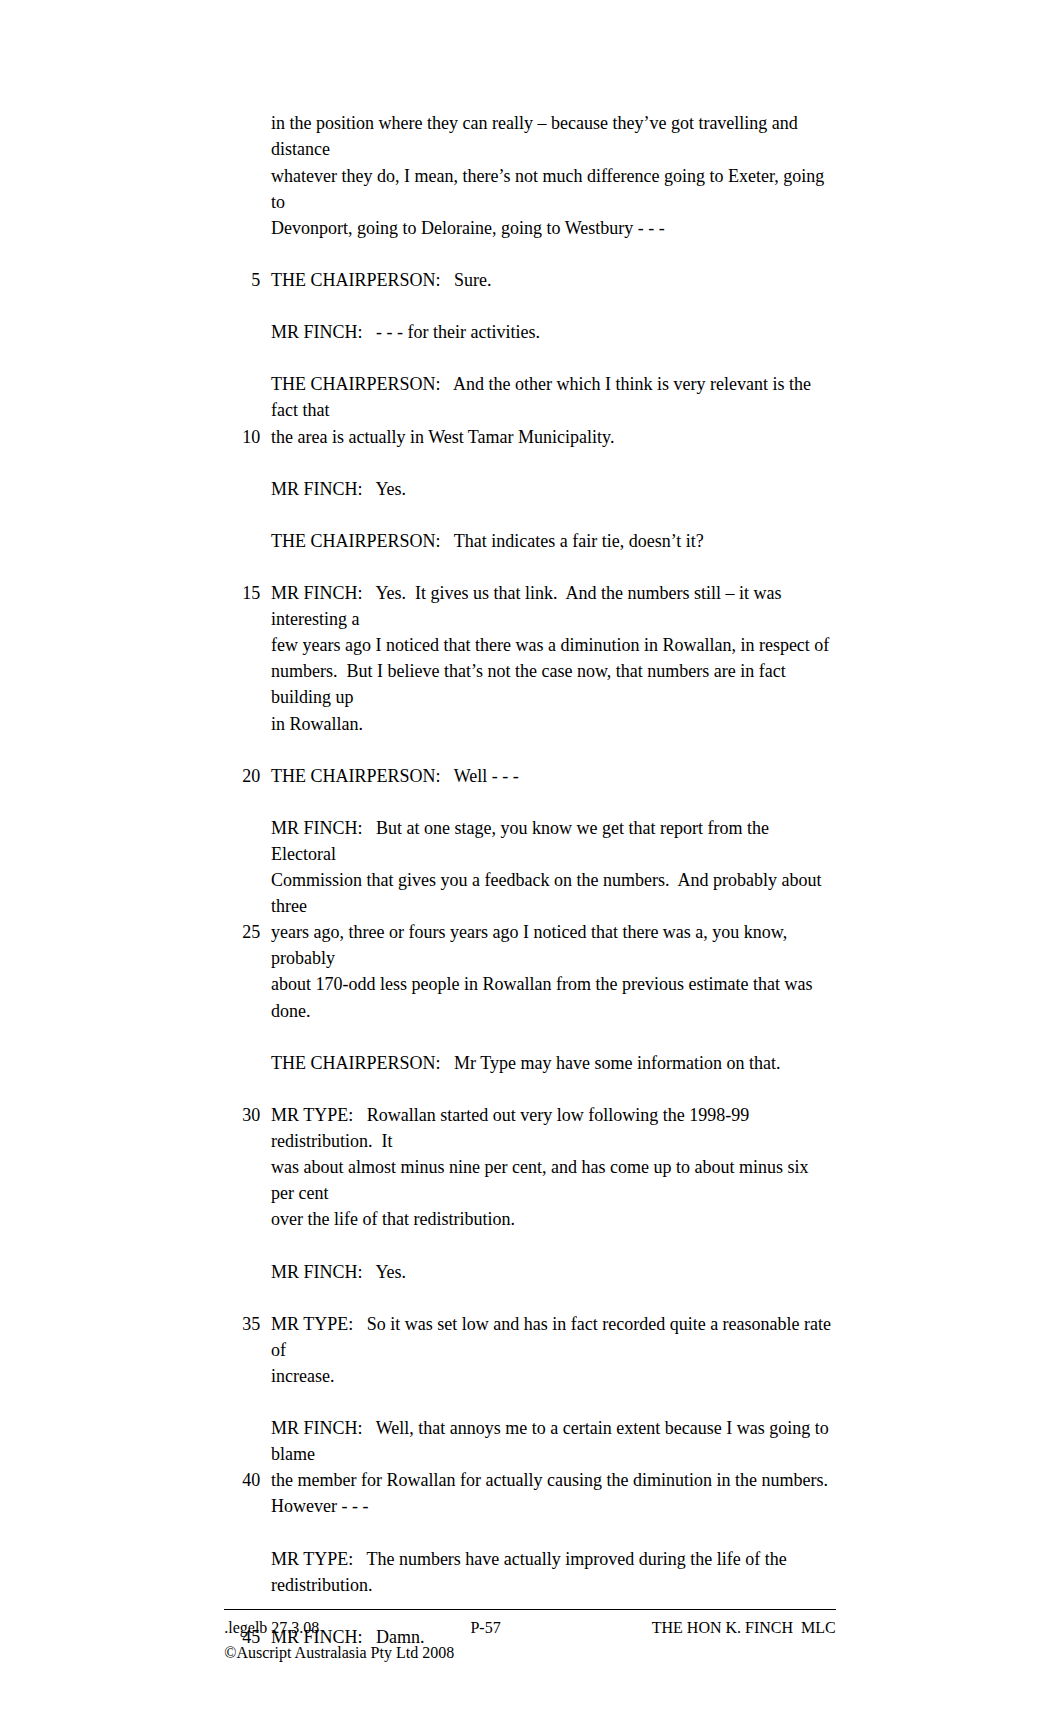in the position where they can really – because they’ve got travelling and distance
whatever they do, I mean, there’s not much difference going to Exeter, going to
Devonport, going to Deloraine, going to Westbury - - -
5 THE CHAIRPERSON: Sure.
MR FINCH: - - - for their activities.
THE CHAIRPERSON: And the other which I think is very relevant is the fact that
10the area is actually in West Tamar Municipality.
MR FINCH: Yes.
THE CHAIRPERSON: That indicates a fair tie, doesn’t it?
15
MR FINCH: Yes. It gives us that link. And the numbers still – it was interesting a
few years ago I noticed that there was a diminution in Rowallan, in respect of
numbers. But I believe that’s not the case now, that numbers are in fact building up
in Rowallan.
20
THE CHAIRPERSON: Well - - -
MR FINCH: But at one stage, you know we get that report from the Electoral
Commission that gives you a feedback on the numbers. And probably about three
25years ago, three or fours years ago I noticed that there was a, you know, probably
about 170-odd less people in Rowallan from the previous estimate that was done.
THE CHAIRPERSON: Mr Type may have some information on that.
30 MR TYPE: Rowallan started out very low following the 1998-99 redistribution. It
was about almost minus nine per cent, and has come up to about minus six per cent
over the life of that redistribution.
MR FINCH: Yes.
35
MR TYPE: So it was set low and has in fact recorded quite a reasonable rate of
increase.
MR FINCH: Well, that annoys me to a certain extent because I was going to blame
40the member for Rowallan for actually causing the diminution in the numbers.
However - - -
MR TYPE: The numbers have actually improved during the life of the
redistribution.
45
MR FINCH: Damn.
.legelb 27.3.08 P-57 THE HON K. FINCH MLC
©Auscript Australasia Pty Ltd 2008